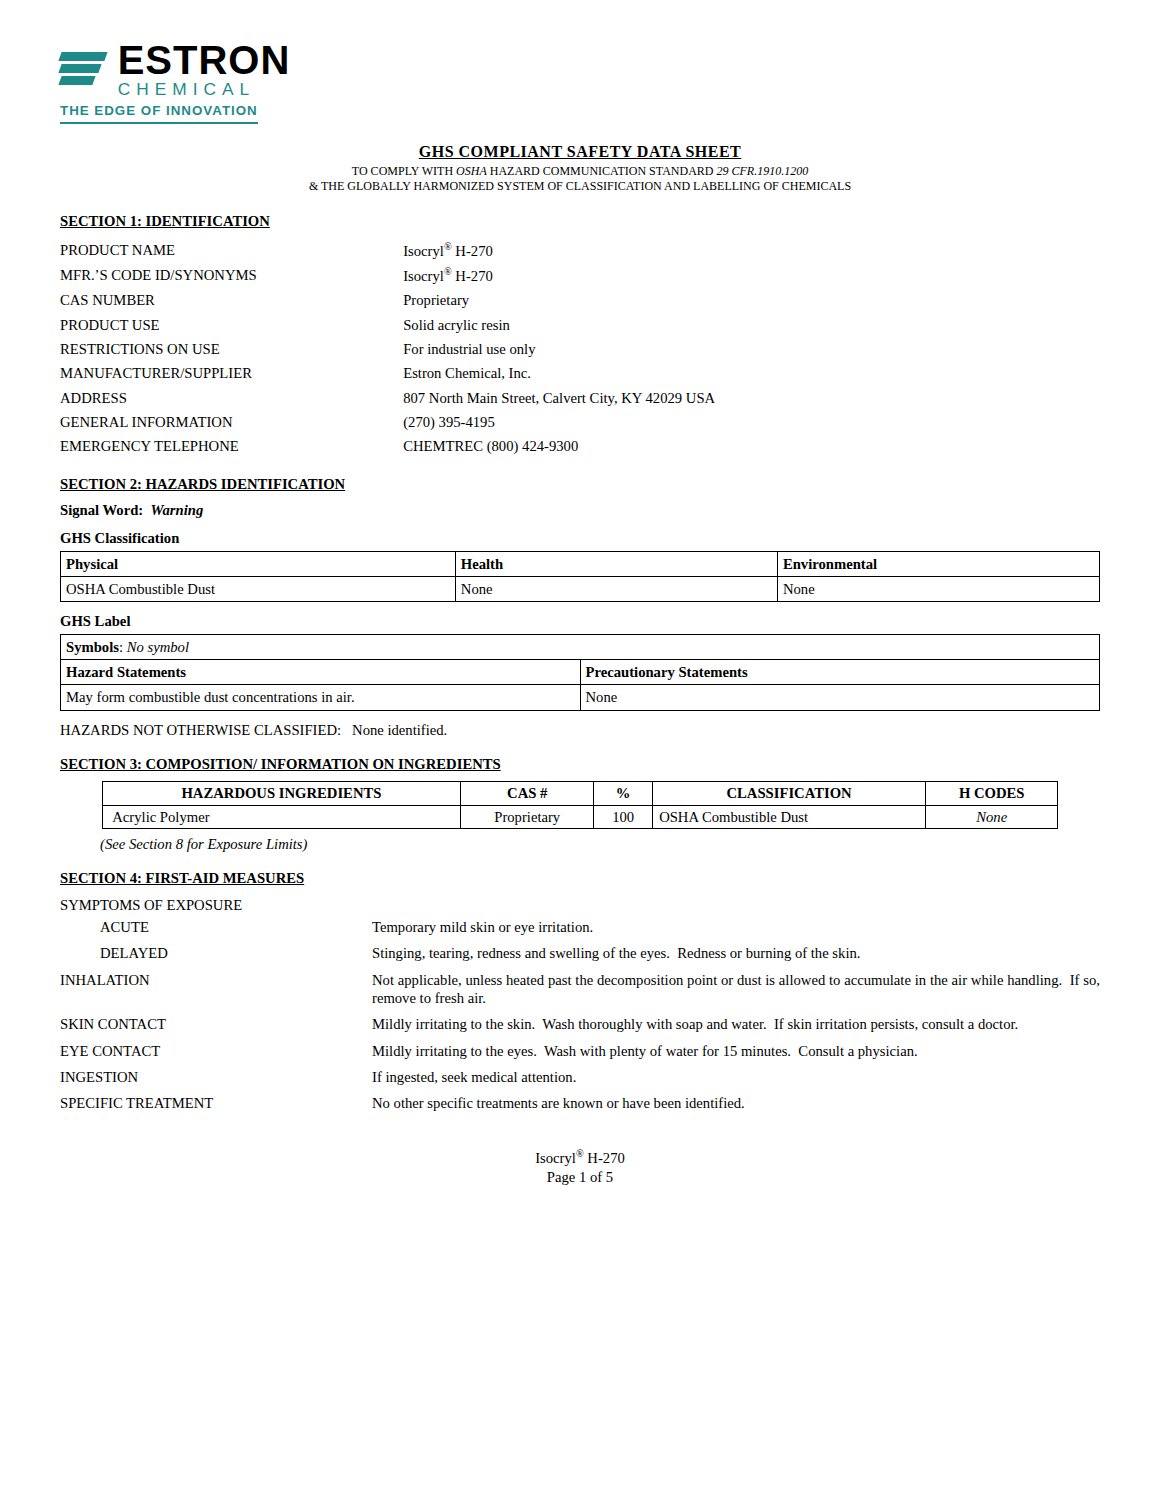ESTRON
CHEMICAL
THE EDGE OF INNOVATION
GHS COMPLIANT SAFETY DATA SHEET
TO COMPLY WITH OSHA HAZARD COMMUNICATION STANDARD 29 CFR.1910.1200
& THE GLOBALLY HARMONIZED SYSTEM OF CLASSIFICATION AND LABELLING OF CHEMICALS
SECTION 1: IDENTIFICATION
| PRODUCT NAME | Isocryl ® H-270 |
| MFR.’S CODE ID/SYNONYMS | Isocryl ® H-270 |
| CAS NUMBER | Proprietary |
| PRODUCT USE | Solid acrylic resin |
| RESTRICTIONS ON USE | For industrial use only |
| MANUFACTURER/SUPPLIER | Estron Chemical, Inc. |
| ADDRESS | 807 North Main Street, Calvert City, KY 42029 USA |
| GENERAL INFORMATION | (270) 395-4195 |
| EMERGENCY TELEPHONE | CHEMTREC (800) 424-9300 |
SECTION 2: HAZARDS IDENTIFICATION
Signal Word: Warning
GHS Classification
| Physical | Health | Environmental |
| --- | --- | --- |
| OSHA Combustible Dust | None | None |
GHS Label
| Symbols : No symbol |
| Hazard Statements | Precautionary Statements |
| May form combustible dust concentrations in air. | None |
HAZARDS NOT OTHERWISE CLASSIFIED: None identified.
SECTION 3: COMPOSITION/ INFORMATION ON INGREDIENTS
| HAZARDOUS INGREDIENTS | CAS # | % | CLASSIFICATION | H CODES |
| --- | --- | --- | --- | --- |
| Acrylic Polymer | Proprietary | 100 | OSHA Combustible Dust | None |
(See Section 8 for Exposure Limits)
SECTION 4: FIRST-AID MEASURES
SYMPTOMS OF EXPOSURE
| ACUTE | Temporary mild skin or eye irritation. |
| DELAYED | Stinging, tearing, redness and swelling of the eyes. Redness or burning of the skin. |
| INHALATION | Not applicable, unless heated past the decomposition point or dust is allowed to accumulate in the air while handling. If so, remove to fresh air. |
| SKIN CONTACT | Mildly irritating to the skin. Wash thoroughly with soap and water. If skin irritation persists, consult a doctor. |
| EYE CONTACT | Mildly irritating to the eyes. Wash with plenty of water for 15 minutes. Consult a physician. |
| INGESTION | If ingested, seek medical attention. |
| SPECIFIC TREATMENT | No other specific treatments are known or have been identified. |
Isocryl® H-270
Page 1 of 5